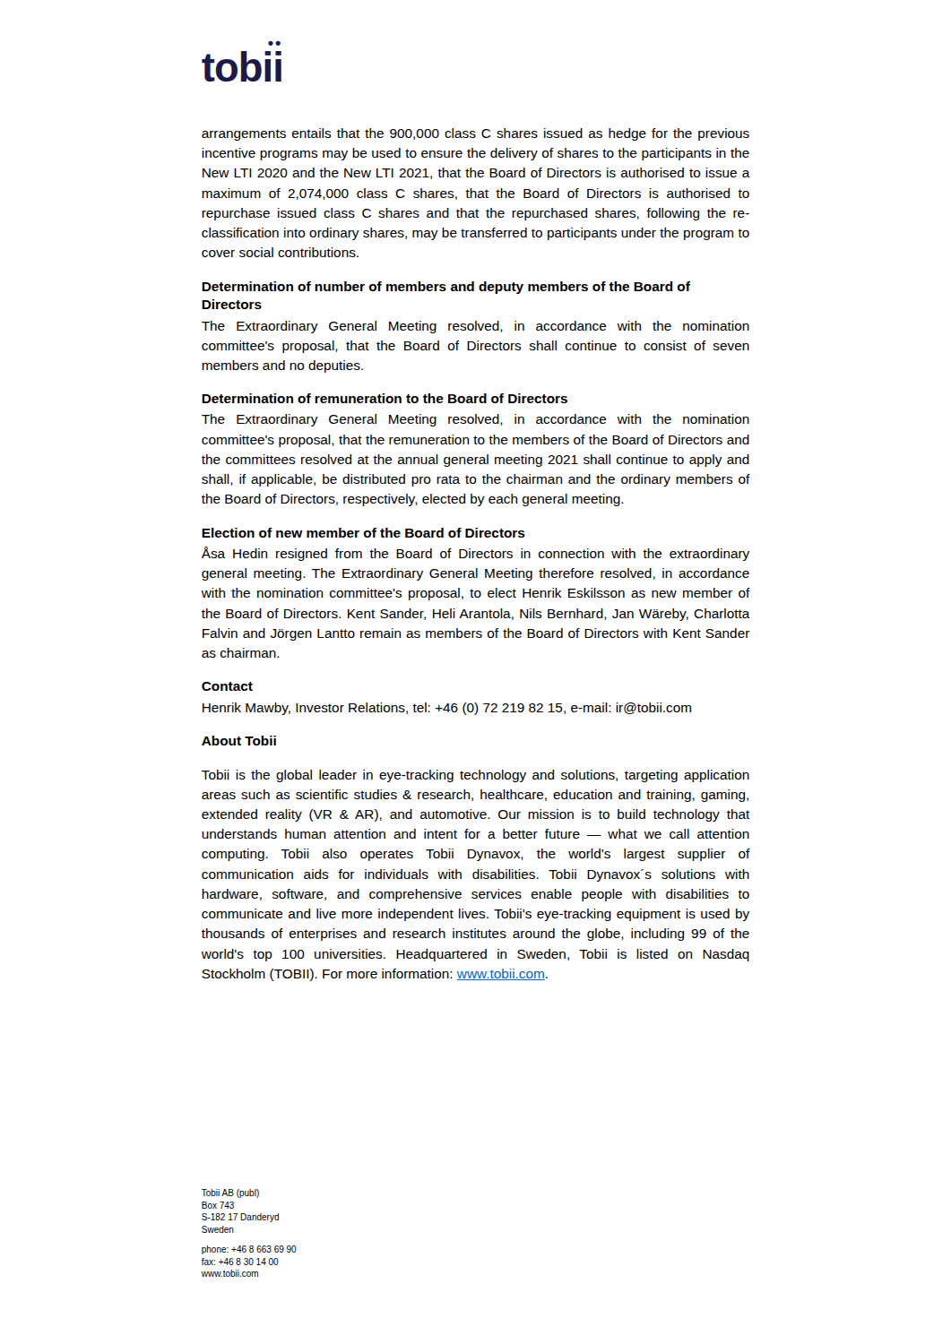tobii••
arrangements entails that the 900,000 class C shares issued as hedge for the previous incentive programs may be used to ensure the delivery of shares to the participants in the New LTI 2020 and the New LTI 2021, that the Board of Directors is authorised to issue a maximum of 2,074,000 class C shares, that the Board of Directors is authorised to repurchase issued class C shares and that the repurchased shares, following the re-classification into ordinary shares, may be transferred to participants under the program to cover social contributions.
Determination of number of members and deputy members of the Board of Directors
The Extraordinary General Meeting resolved, in accordance with the nomination committee's proposal, that the Board of Directors shall continue to consist of seven members and no deputies.
Determination of remuneration to the Board of Directors
The Extraordinary General Meeting resolved, in accordance with the nomination committee's proposal, that the remuneration to the members of the Board of Directors and the committees resolved at the annual general meeting 2021 shall continue to apply and shall, if applicable, be distributed pro rata to the chairman and the ordinary members of the Board of Directors, respectively, elected by each general meeting.
Election of new member of the Board of Directors
Åsa Hedin resigned from the Board of Directors in connection with the extraordinary general meeting. The Extraordinary General Meeting therefore resolved, in accordance with the nomination committee's proposal, to elect Henrik Eskilsson as new member of the Board of Directors. Kent Sander, Heli Arantola, Nils Bernhard, Jan Wäreby, Charlotta Falvin and Jörgen Lantto remain as members of the Board of Directors with Kent Sander as chairman.
Contact
Henrik Mawby, Investor Relations, tel: +46 (0) 72 219 82 15, e-mail: ir@tobii.com
About Tobii
Tobii is the global leader in eye-tracking technology and solutions, targeting application areas such as scientific studies & research, healthcare, education and training, gaming, extended reality (VR & AR), and automotive. Our mission is to build technology that understands human attention and intent for a better future — what we call attention computing. Tobii also operates Tobii Dynavox, the world's largest supplier of communication aids for individuals with disabilities. Tobii Dynavox´s solutions with hardware, software, and comprehensive services enable people with disabilities to communicate and live more independent lives. Tobii's eye-tracking equipment is used by thousands of enterprises and research institutes around the globe, including 99 of the world's top 100 universities. Headquartered in Sweden, Tobii is listed on Nasdaq Stockholm (TOBII). For more information: www.tobii.com.
Tobii AB (publ)
Box 743
S-182 17 Danderyd
Sweden
phone: +46 8 663 69 90
fax: +46 8 30 14 00
www.tobii.com